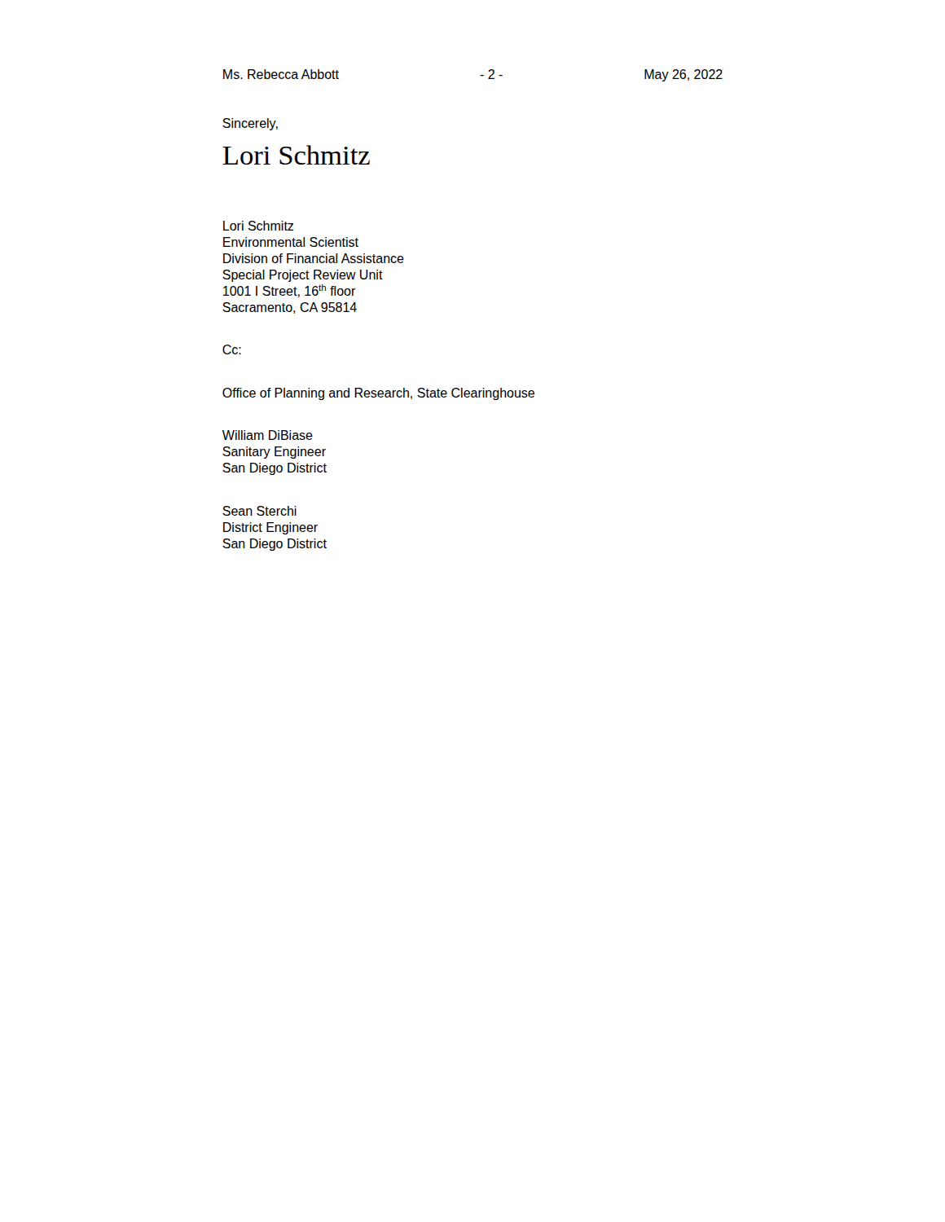Ms. Rebecca Abbott
- 2 -
May 26, 2022
Sincerely,
Lori Schmitz
Lori Schmitz
Environmental Scientist
Division of Financial Assistance
Special Project Review Unit
1001 I Street, 16th floor
Sacramento, CA 95814
Cc:
Office of Planning and Research, State Clearinghouse
William DiBiase
Sanitary Engineer
San Diego District
Sean Sterchi
District Engineer
San Diego District